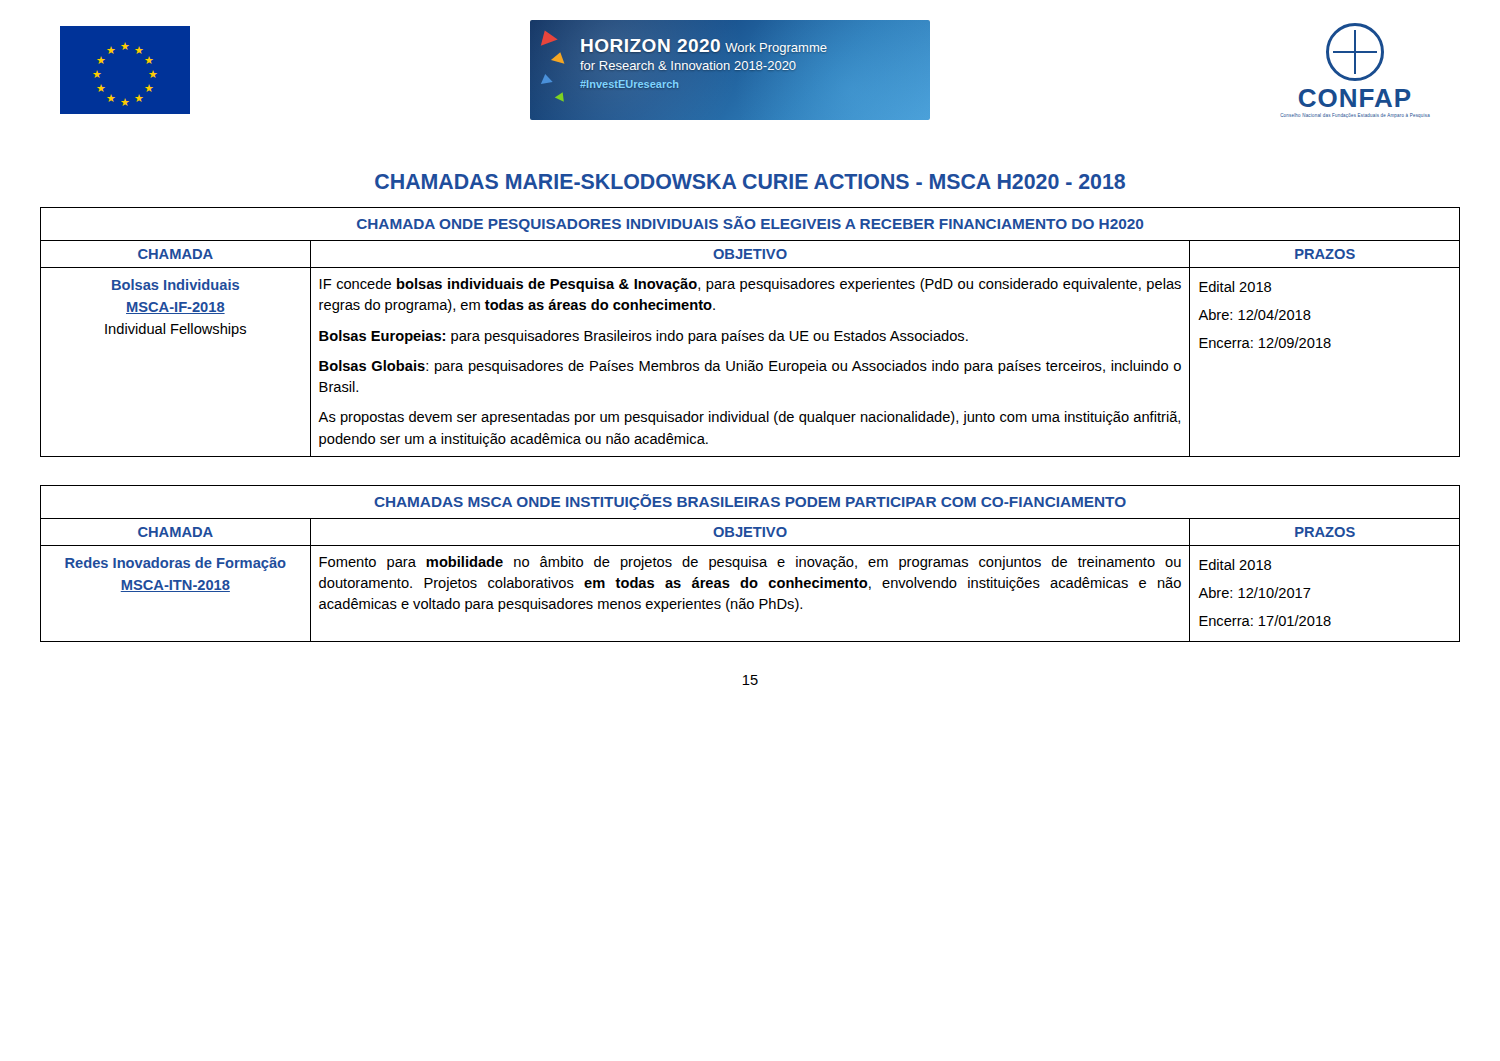★ ★ ★ ★ ★ ★ ★ ★ ★ ★ ★ ★
HORIZON 2020 Work Programme
for Research & Innovation 2018-2020
#InvestEUresearch
CONFAP
Conselho Nacional das Fundações Estaduais de Amparo à Pesquisa
CHAMADAS MARIE-SKLODOWSKA CURIE ACTIONS - MSCA H2020 - 2018
| CHAMADA ONDE PESQUISADORES INDIVIDUAIS SÃO ELEGIVEIS A RECEBER FINANCIAMENTO DO H2020 |
| CHAMADA | OBJETIVO | PRAZOS |
| Bolsas Individuais MSCA-IF-2018 Individual Fellowships | IF concede bolsas individuais de Pesquisa & Inovação , para pesquisadores experientes (PdD ou considerado equivalente, pelas regras do programa), em todas as áreas do conhecimento . Bolsas Europeias: para pesquisadores Brasileiros indo para países da UE ou Estados Associados. Bolsas Globais : para pesquisadores de Países Membros da União Europeia ou Associados indo para países terceiros, incluindo o Brasil. As propostas devem ser apresentadas por um pesquisador individual (de qualquer nacionalidade), junto com uma instituição anfitriã, podendo ser um a instituição acadêmica ou não acadêmica. | Edital 2018 Abre: 12/04/2018 Encerra: 12/09/2018 |
| CHAMADAS MSCA ONDE INSTITUIÇÕES BRASILEIRAS PODEM PARTICIPAR COM CO-FIANCIAMENTO |
| CHAMADA | OBJETIVO | PRAZOS |
| Redes Inovadoras de Formação MSCA-ITN-2018 | Fomento para mobilidade no âmbito de projetos de pesquisa e inovação, em programas conjuntos de treinamento ou doutoramento. Projetos colaborativos em todas as áreas do conhecimento , envolvendo instituições acadêmicas e não acadêmicas e voltado para pesquisadores menos experientes (não PhDs). | Edital 2018 Abre: 12/10/2017 Encerra: 17/01/2018 |
15